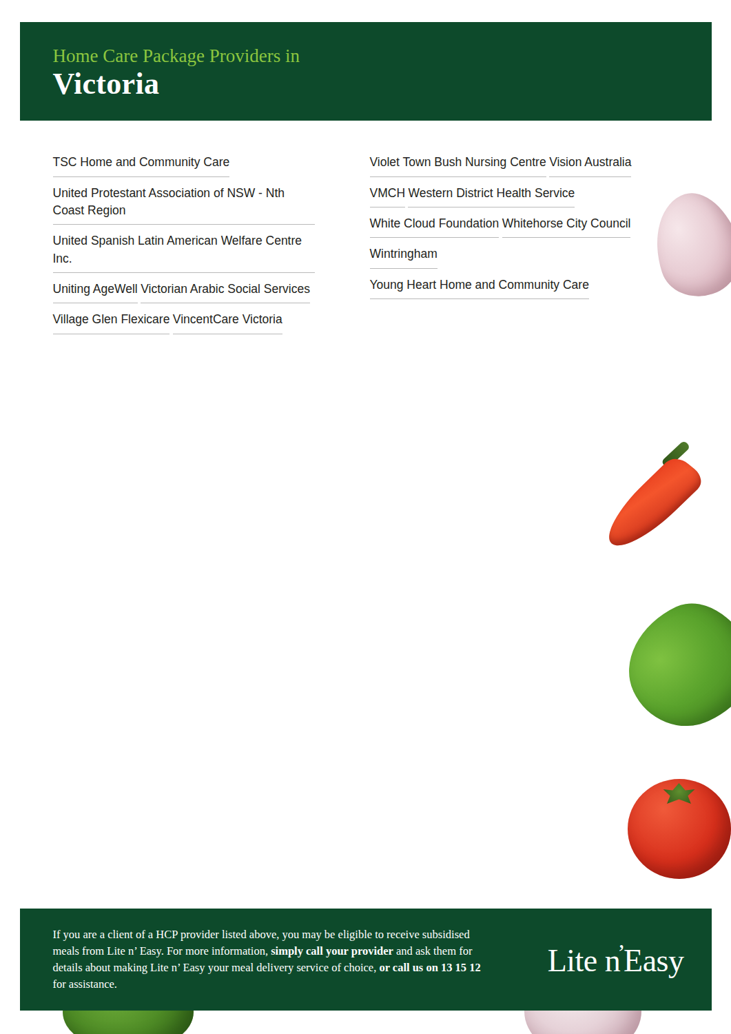Home Care Package Providers in
Victoria
TSC Home and Community Care
United Protestant Association of NSW - Nth Coast Region
United Spanish Latin American Welfare Centre Inc.
Uniting AgeWell
Victorian Arabic Social Services
Village Glen Flexicare
VincentCare Victoria
Violet Town Bush Nursing Centre
Vision Australia
VMCH
Western District Health Service
White Cloud Foundation
Whitehorse City Council
Wintringham
Young Heart Home and Community Care
If you are a client of a HCP provider listed above, you may be eligible to receive subsidised meals from Lite n’ Easy. For more information, simply call your provider and ask them for details about making Lite n’ Easy your meal delivery service of choice, or call us on 13 15 12 for assistance.
Lite n’Easy